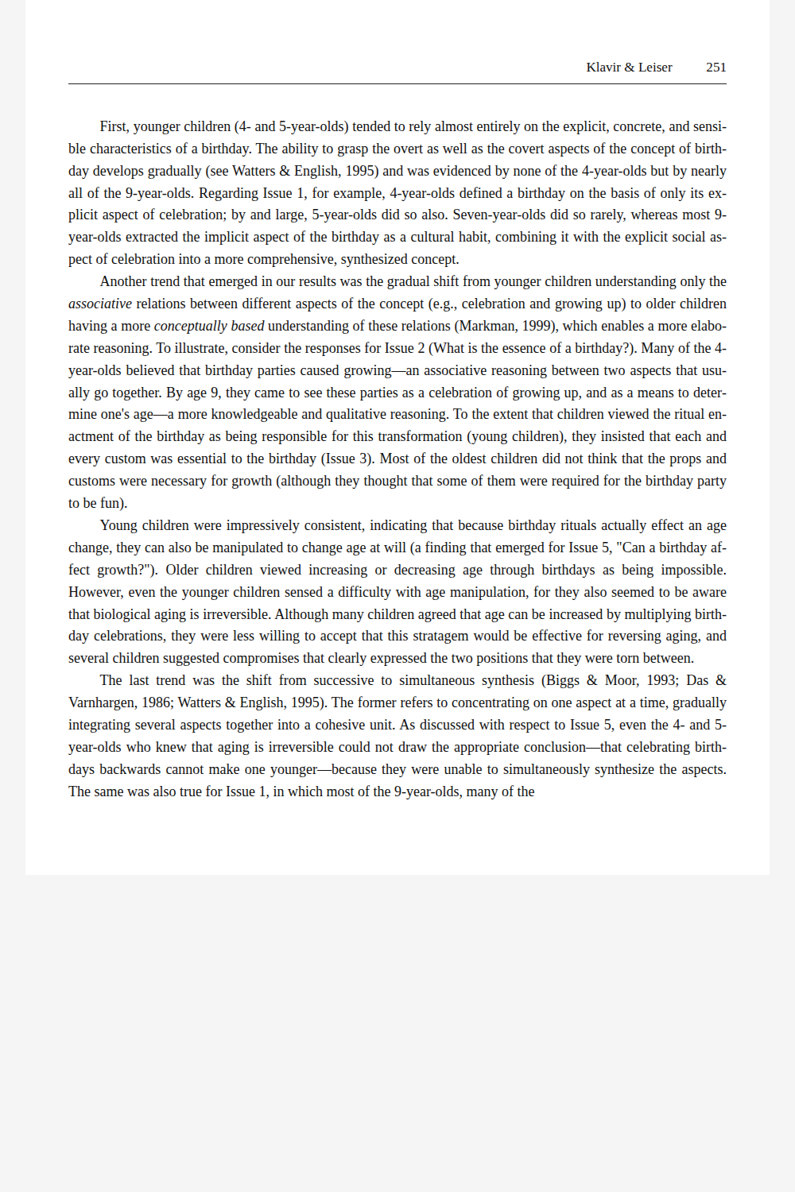Klavir & Leiser 251
First, younger children (4- and 5-year-olds) tended to rely almost entirely on the explicit, concrete, and sensible characteristics of a birthday. The ability to grasp the overt as well as the covert aspects of the concept of birthday develops gradually (see Watters & English, 1995) and was evidenced by none of the 4-year-olds but by nearly all of the 9-year-olds. Regarding Issue 1, for example, 4-year-olds defined a birthday on the basis of only its explicit aspect of celebration; by and large, 5-year-olds did so also. Seven-year-olds did so rarely, whereas most 9-year-olds extracted the implicit aspect of the birthday as a cultural habit, combining it with the explicit social aspect of celebration into a more comprehensive, synthesized concept.
Another trend that emerged in our results was the gradual shift from younger children understanding only the associative relations between different aspects of the concept (e.g., celebration and growing up) to older children having a more conceptually based understanding of these relations (Markman, 1999), which enables a more elaborate reasoning. To illustrate, consider the responses for Issue 2 (What is the essence of a birthday?). Many of the 4-year-olds believed that birthday parties caused growing—an associative reasoning between two aspects that usually go together. By age 9, they came to see these parties as a celebration of growing up, and as a means to determine one's age—a more knowledgeable and qualitative reasoning. To the extent that children viewed the ritual enactment of the birthday as being responsible for this transformation (young children), they insisted that each and every custom was essential to the birthday (Issue 3). Most of the oldest children did not think that the props and customs were necessary for growth (although they thought that some of them were required for the birthday party to be fun).
Young children were impressively consistent, indicating that because birthday rituals actually effect an age change, they can also be manipulated to change age at will (a finding that emerged for Issue 5, "Can a birthday affect growth?"). Older children viewed increasing or decreasing age through birthdays as being impossible. However, even the younger children sensed a difficulty with age manipulation, for they also seemed to be aware that biological aging is irreversible. Although many children agreed that age can be increased by multiplying birthday celebrations, they were less willing to accept that this stratagem would be effective for reversing aging, and several children suggested compromises that clearly expressed the two positions that they were torn between.
The last trend was the shift from successive to simultaneous synthesis (Biggs & Moor, 1993; Das & Varnhargen, 1986; Watters & English, 1995). The former refers to concentrating on one aspect at a time, gradually integrating several aspects together into a cohesive unit. As discussed with respect to Issue 5, even the 4- and 5-year-olds who knew that aging is irreversible could not draw the appropriate conclusion—that celebrating birthdays backwards cannot make one younger—because they were unable to simultaneously synthesize the aspects. The same was also true for Issue 1, in which most of the 9-year-olds, many of the